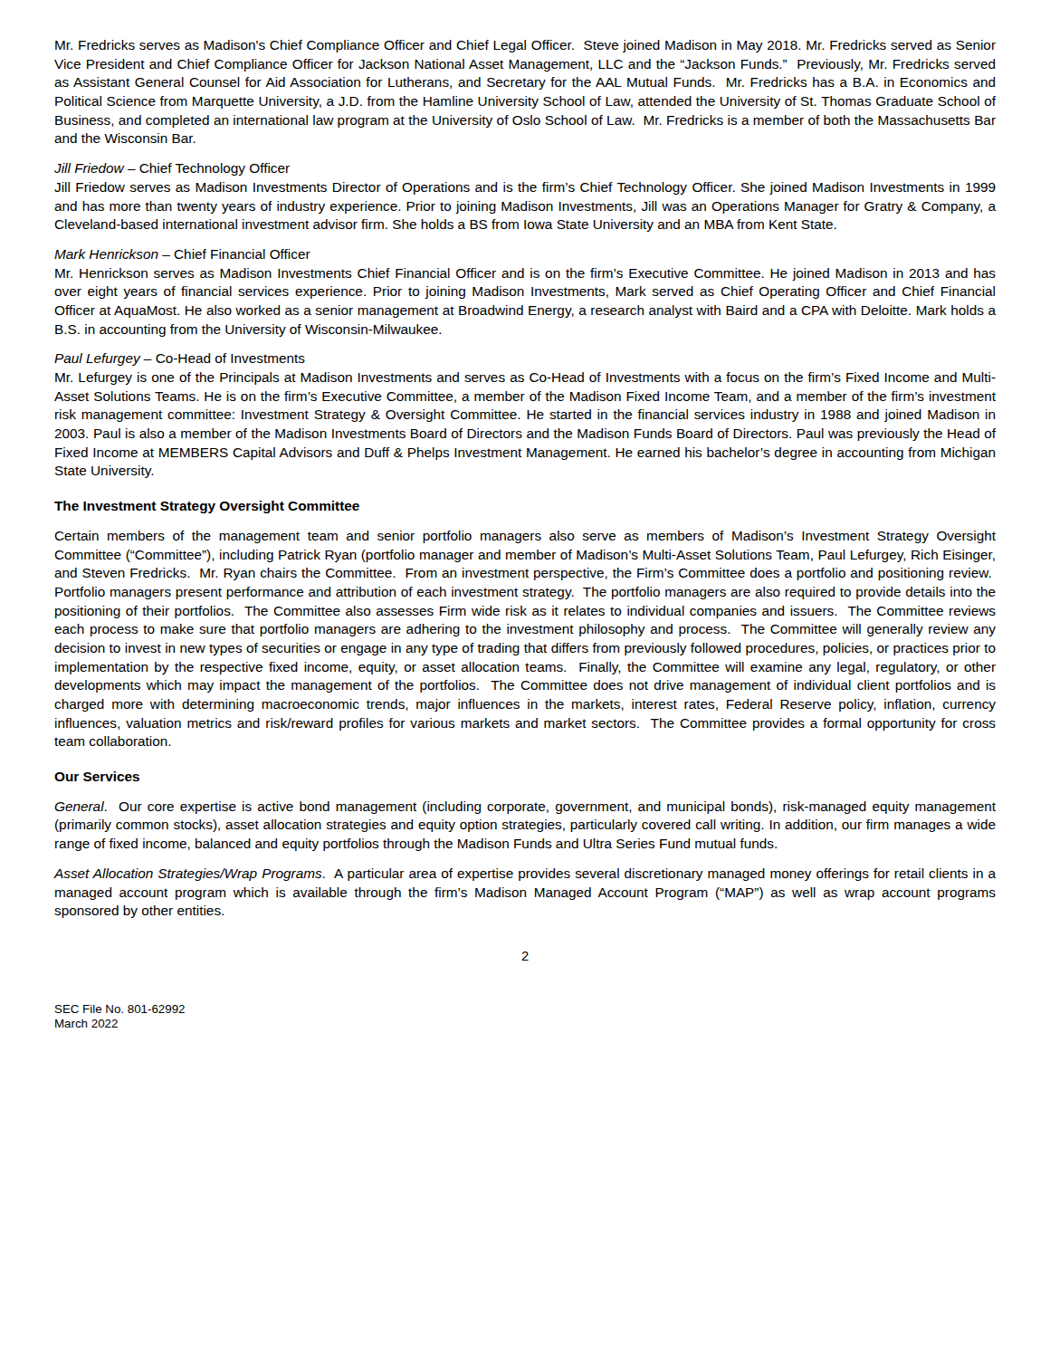Mr. Fredricks serves as Madison's Chief Compliance Officer and Chief Legal Officer. Steve joined Madison in May 2018. Mr. Fredricks served as Senior Vice President and Chief Compliance Officer for Jackson National Asset Management, LLC and the “Jackson Funds.” Previously, Mr. Fredricks served as Assistant General Counsel for Aid Association for Lutherans, and Secretary for the AAL Mutual Funds. Mr. Fredricks has a B.A. in Economics and Political Science from Marquette University, a J.D. from the Hamline University School of Law, attended the University of St. Thomas Graduate School of Business, and completed an international law program at the University of Oslo School of Law. Mr. Fredricks is a member of both the Massachusetts Bar and the Wisconsin Bar.
Jill Friedow – Chief Technology Officer
Jill Friedow serves as Madison Investments Director of Operations and is the firm’s Chief Technology Officer. She joined Madison Investments in 1999 and has more than twenty years of industry experience. Prior to joining Madison Investments, Jill was an Operations Manager for Gratry & Company, a Cleveland-based international investment advisor firm. She holds a BS from Iowa State University and an MBA from Kent State.
Mark Henrickson – Chief Financial Officer
Mr. Henrickson serves as Madison Investments Chief Financial Officer and is on the firm’s Executive Committee. He joined Madison in 2013 and has over eight years of financial services experience. Prior to joining Madison Investments, Mark served as Chief Operating Officer and Chief Financial Officer at AquaMost. He also worked as a senior management at Broadwind Energy, a research analyst with Baird and a CPA with Deloitte. Mark holds a B.S. in accounting from the University of Wisconsin-Milwaukee.
Paul Lefurgey – Co-Head of Investments
Mr. Lefurgey is one of the Principals at Madison Investments and serves as Co-Head of Investments with a focus on the firm’s Fixed Income and Multi-Asset Solutions Teams. He is on the firm’s Executive Committee, a member of the Madison Fixed Income Team, and a member of the firm’s investment risk management committee: Investment Strategy & Oversight Committee. He started in the financial services industry in 1988 and joined Madison in 2003. Paul is also a member of the Madison Investments Board of Directors and the Madison Funds Board of Directors. Paul was previously the Head of Fixed Income at MEMBERS Capital Advisors and Duff & Phelps Investment Management. He earned his bachelor’s degree in accounting from Michigan State University.
The Investment Strategy Oversight Committee
Certain members of the management team and senior portfolio managers also serve as members of Madison’s Investment Strategy Oversight Committee (“Committee”), including Patrick Ryan (portfolio manager and member of Madison’s Multi-Asset Solutions Team, Paul Lefurgey, Rich Eisinger, and Steven Fredricks. Mr. Ryan chairs the Committee. From an investment perspective, the Firm’s Committee does a portfolio and positioning review. Portfolio managers present performance and attribution of each investment strategy. The portfolio managers are also required to provide details into the positioning of their portfolios. The Committee also assesses Firm wide risk as it relates to individual companies and issuers. The Committee reviews each process to make sure that portfolio managers are adhering to the investment philosophy and process. The Committee will generally review any decision to invest in new types of securities or engage in any type of trading that differs from previously followed procedures, policies, or practices prior to implementation by the respective fixed income, equity, or asset allocation teams. Finally, the Committee will examine any legal, regulatory, or other developments which may impact the management of the portfolios. The Committee does not drive management of individual client portfolios and is charged more with determining macroeconomic trends, major influences in the markets, interest rates, Federal Reserve policy, inflation, currency influences, valuation metrics and risk/reward profiles for various markets and market sectors. The Committee provides a formal opportunity for cross team collaboration.
Our Services
General. Our core expertise is active bond management (including corporate, government, and municipal bonds), risk-managed equity management (primarily common stocks), asset allocation strategies and equity option strategies, particularly covered call writing. In addition, our firm manages a wide range of fixed income, balanced and equity portfolios through the Madison Funds and Ultra Series Fund mutual funds.
Asset Allocation Strategies/Wrap Programs. A particular area of expertise provides several discretionary managed money offerings for retail clients in a managed account program which is available through the firm’s Madison Managed Account Program (“MAP”) as well as wrap account programs sponsored by other entities.
2
SEC File No. 801-62992
March 2022